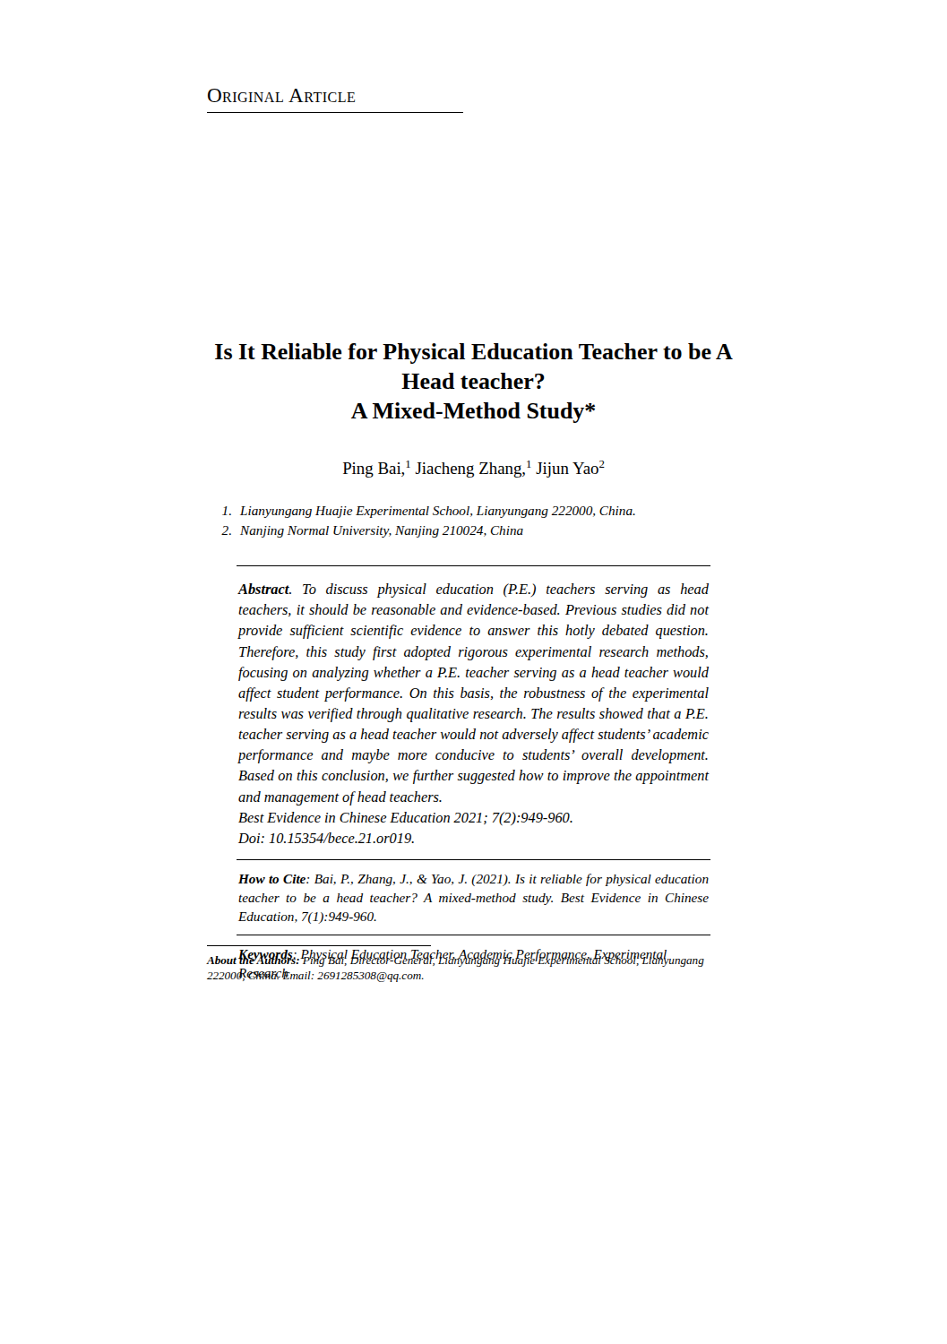Original Article
Is It Reliable for Physical Education Teacher to be A Head teacher?
A Mixed-Method Study*
Ping Bai,1 Jiacheng Zhang,1 Jijun Yao2
Lianyungang Huajie Experimental School, Lianyungang 222000, China.
Nanjing Normal University, Nanjing 210024, China
Abstract. To discuss physical education (P.E.) teachers serving as head teachers, it should be reasonable and evidence-based. Previous studies did not provide sufficient scientific evidence to answer this hotly debated question. Therefore, this study first adopted rigorous experimental research methods, focusing on analyzing whether a P.E. teacher serving as a head teacher would affect student performance. On this basis, the robustness of the experimental results was verified through qualitative research. The results showed that a P.E. teacher serving as a head teacher would not adversely affect students’ academic performance and maybe more conducive to students’ overall development. Based on this conclusion, we further suggested how to improve the appointment and management of head teachers.
Best Evidence in Chinese Education 2021; 7(2):949-960.
Doi: 10.15354/bece.21.or019.
How to Cite: Bai, P., Zhang, J., & Yao, J. (2021). Is it reliable for physical education teacher to be a head teacher? A mixed-method study. Best Evidence in Chinese Education, 7(1):949-960.
Keywords: Physical Education Teacher, Academic Performance, Experimental Research
About the Authors: Ping Bai, Director-General, Lianyungang Huajie Experimental School, Lianyungang 222000, China. Email: 2691285308@qq.com.